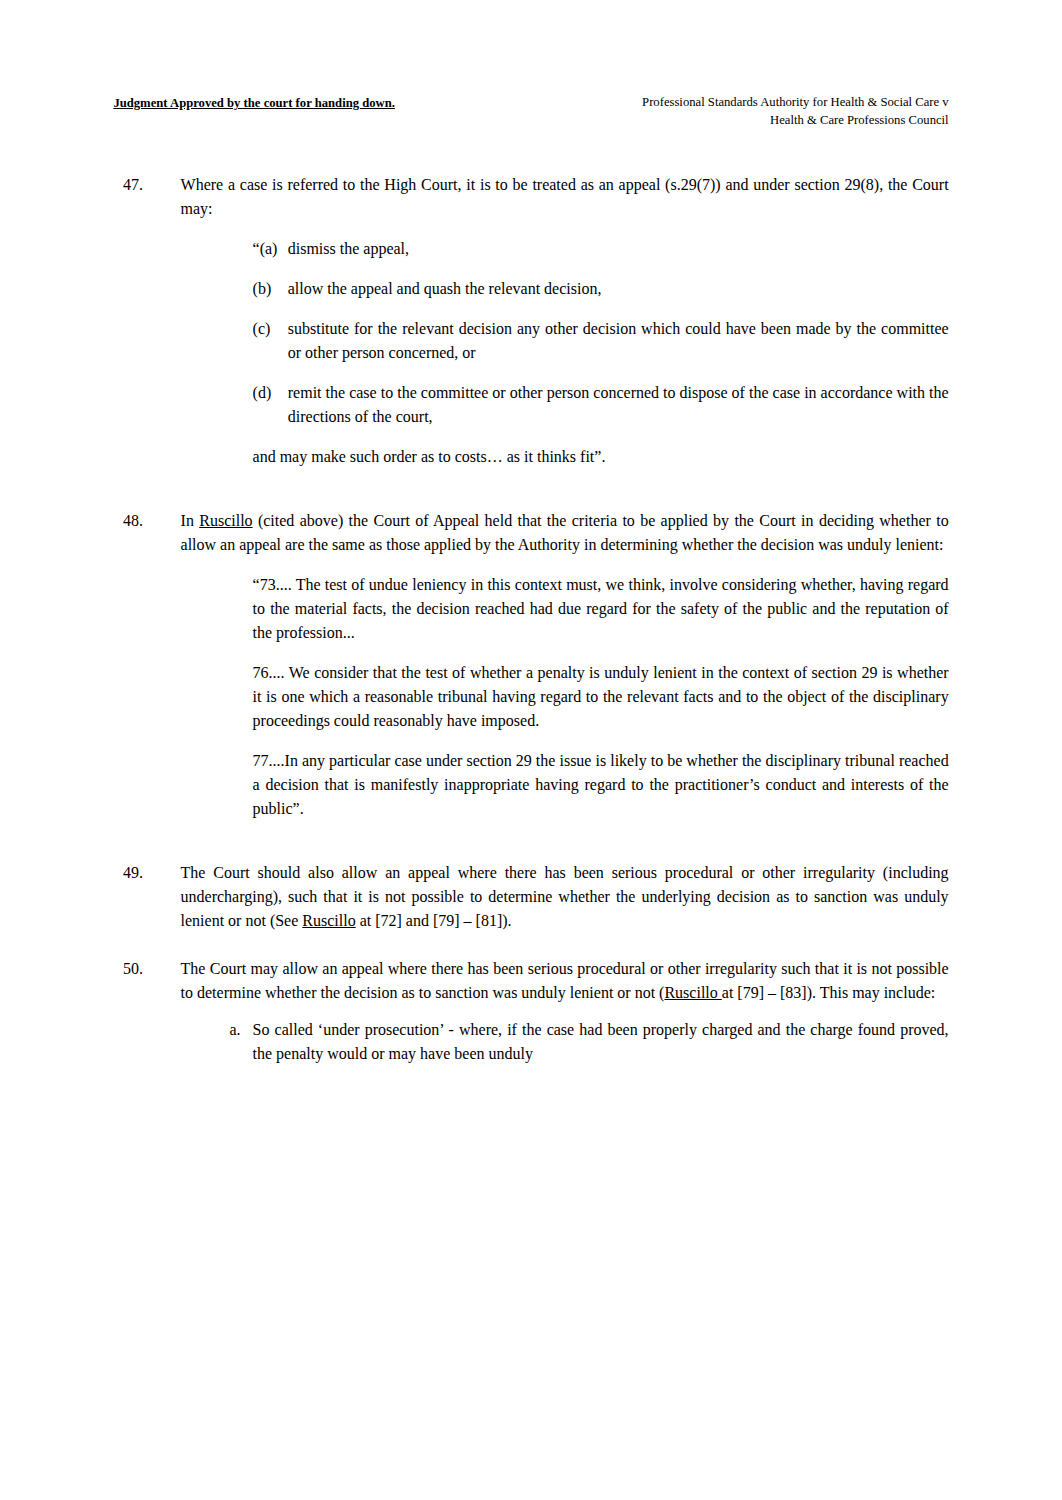Judgment Approved by the court for handing down.
Professional Standards Authority for Health & Social Care v
Health & Care Professions Council
47. Where a case is referred to the High Court, it is to be treated as an appeal (s.29(7)) and under section 29(8), the Court may:
“(a) dismiss the appeal,
(b) allow the appeal and quash the relevant decision,
(c) substitute for the relevant decision any other decision which could have been made by the committee or other person concerned, or
(d) remit the case to the committee or other person concerned to dispose of the case in accordance with the directions of the court,
and may make such order as to costs… as it thinks fit”.
48. In Ruscillo (cited above) the Court of Appeal held that the criteria to be applied by the Court in deciding whether to allow an appeal are the same as those applied by the Authority in determining whether the decision was unduly lenient:
“73.... The test of undue leniency in this context must, we think, involve considering whether, having regard to the material facts, the decision reached had due regard for the safety of the public and the reputation of the profession...
76.... We consider that the test of whether a penalty is unduly lenient in the context of section 29 is whether it is one which a reasonable tribunal having regard to the relevant facts and to the object of the disciplinary proceedings could reasonably have imposed.
77....In any particular case under section 29 the issue is likely to be whether the disciplinary tribunal reached a decision that is manifestly inappropriate having regard to the practitioner’s conduct and interests of the public”.
49. The Court should also allow an appeal where there has been serious procedural or other irregularity (including undercharging), such that it is not possible to determine whether the underlying decision as to sanction was unduly lenient or not (See Ruscillo at [72] and [79] – [81]).
50. The Court may allow an appeal where there has been serious procedural or other irregularity such that it is not possible to determine whether the decision as to sanction was unduly lenient or not (Ruscillo at [79] – [83]). This may include:
So called ‘under prosecution’ - where, if the case had been properly charged and the charge found proved, the penalty would or may have been unduly